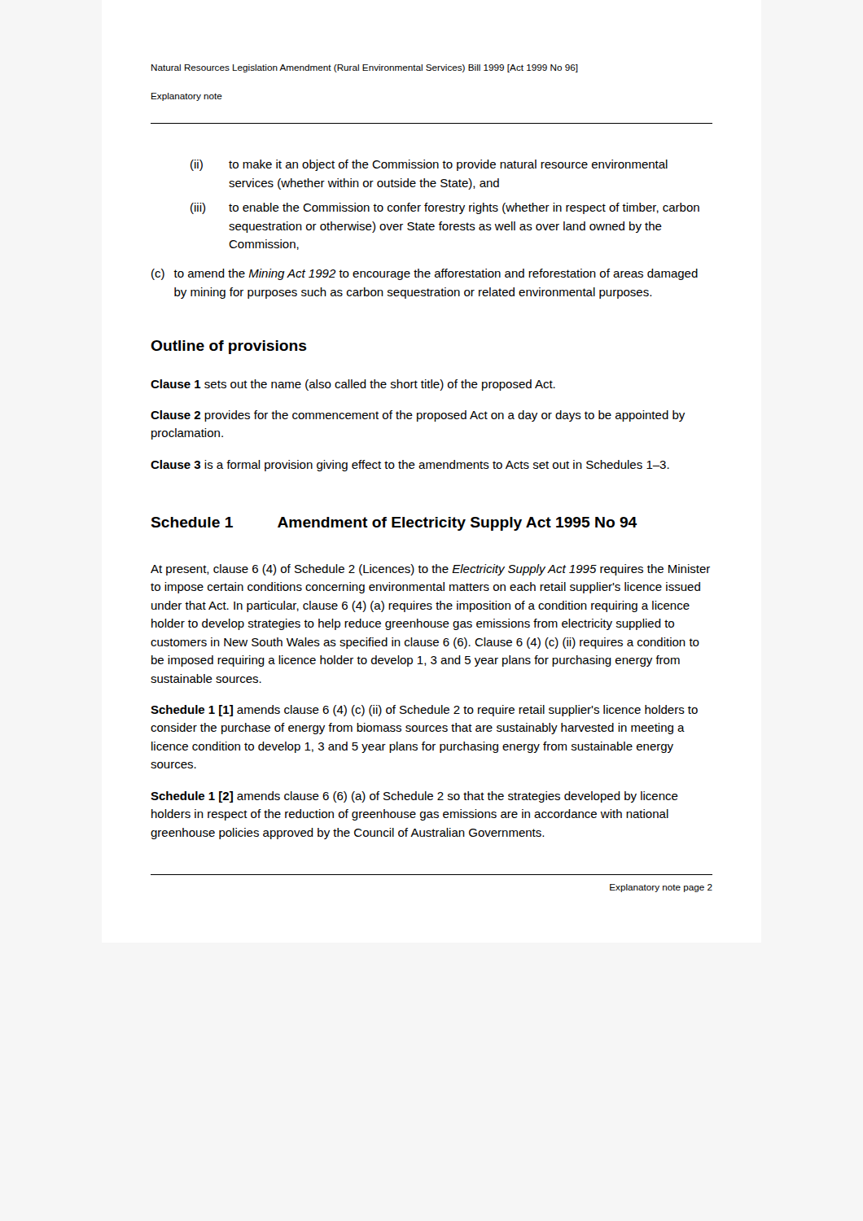Natural Resources Legislation Amendment (Rural Environmental Services) Bill 1999 [Act 1999 No 96]
Explanatory note
(ii) to make it an object of the Commission to provide natural resource environmental services (whether within or outside the State), and
(iii) to enable the Commission to confer forestry rights (whether in respect of timber, carbon sequestration or otherwise) over State forests as well as over land owned by the Commission,
(c) to amend the Mining Act 1992 to encourage the afforestation and reforestation of areas damaged by mining for purposes such as carbon sequestration or related environmental purposes.
Outline of provisions
Clause 1 sets out the name (also called the short title) of the proposed Act.
Clause 2 provides for the commencement of the proposed Act on a day or days to be appointed by proclamation.
Clause 3 is a formal provision giving effect to the amendments to Acts set out in Schedules 1–3.
Schedule 1 Amendment of Electricity Supply Act 1995 No 94
At present, clause 6 (4) of Schedule 2 (Licences) to the Electricity Supply Act 1995 requires the Minister to impose certain conditions concerning environmental matters on each retail supplier's licence issued under that Act. In particular, clause 6 (4) (a) requires the imposition of a condition requiring a licence holder to develop strategies to help reduce greenhouse gas emissions from electricity supplied to customers in New South Wales as specified in clause 6 (6). Clause 6 (4) (c) (ii) requires a condition to be imposed requiring a licence holder to develop 1, 3 and 5 year plans for purchasing energy from sustainable sources.
Schedule 1 [1] amends clause 6 (4) (c) (ii) of Schedule 2 to require retail supplier's licence holders to consider the purchase of energy from biomass sources that are sustainably harvested in meeting a licence condition to develop 1, 3 and 5 year plans for purchasing energy from sustainable energy sources.
Schedule 1 [2] amends clause 6 (6) (a) of Schedule 2 so that the strategies developed by licence holders in respect of the reduction of greenhouse gas emissions are in accordance with national greenhouse policies approved by the Council of Australian Governments.
Explanatory note page 2